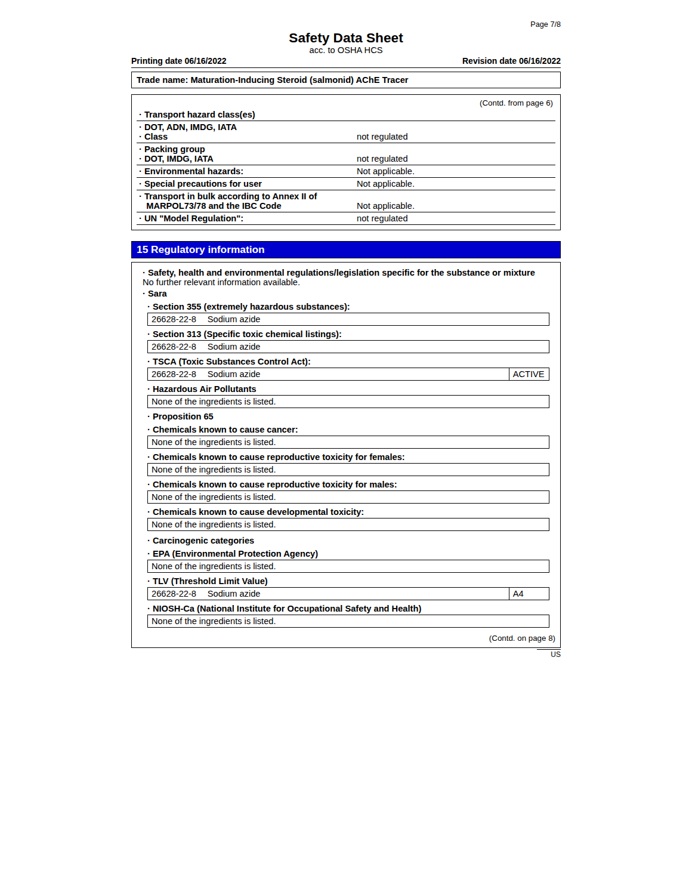Page 7/8
Safety Data Sheet
acc. to OSHA HCS
Printing date 06/16/2022 Revision date 06/16/2022
Trade name: Maturation-Inducing Steroid (salmonid) AChE Tracer
(Contd. from page 6)
| · Transport hazard class(es) | |
| · DOT, ADN, IMDG, IATA · Class | not regulated |
| · Packing group · DOT, IMDG, IATA | not regulated |
| · Environmental hazards: | Not applicable. |
| · Special precautions for user | Not applicable. |
| · Transport in bulk according to Annex II of MARPOL73/78 and the IBC Code | Not applicable. |
| · UN "Model Regulation": | not regulated |
15 Regulatory information
· Safety, health and environmental regulations/legislation specific for the substance or mixture
No further relevant information available.
· Sara
· Section 355 (extremely hazardous substances):
| 26628-22-8 | Sodium azide |
· Section 313 (Specific toxic chemical listings):
| 26628-22-8 | Sodium azide |
· TSCA (Toxic Substances Control Act):
| 26628-22-8 | Sodium azide | ACTIVE |
· Hazardous Air Pollutants
| None of the ingredients is listed. |
· Proposition 65
· Chemicals known to cause cancer:
| None of the ingredients is listed. |
· Chemicals known to cause reproductive toxicity for females:
| None of the ingredients is listed. |
· Chemicals known to cause reproductive toxicity for males:
| None of the ingredients is listed. |
· Chemicals known to cause developmental toxicity:
| None of the ingredients is listed. |
· Carcinogenic categories
· EPA (Environmental Protection Agency)
| None of the ingredients is listed. |
· TLV (Threshold Limit Value)
| 26628-22-8 | Sodium azide | A4 |
· NIOSH-Ca (National Institute for Occupational Safety and Health)
| None of the ingredients is listed. |
(Contd. on page 8)
US